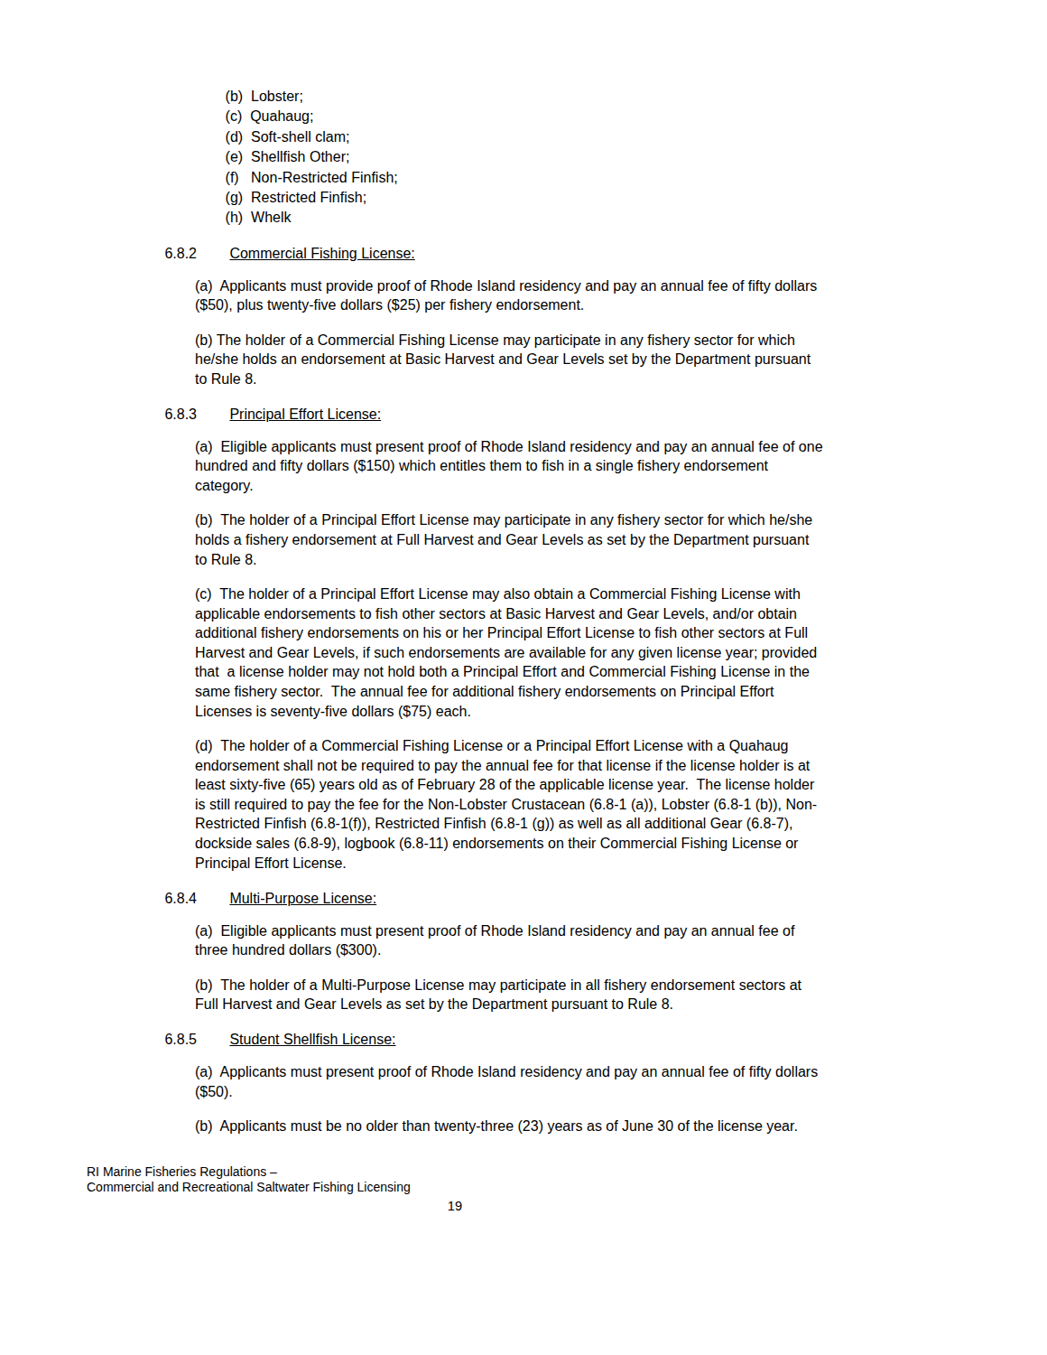(b) Lobster;
(c) Quahaug;
(d) Soft-shell clam;
(e) Shellfish Other;
(f) Non-Restricted Finfish;
(g) Restricted Finfish;
(h) Whelk
6.8.2 Commercial Fishing License:
(a) Applicants must provide proof of Rhode Island residency and pay an annual fee of fifty dollars ($50), plus twenty-five dollars ($25) per fishery endorsement.
(b) The holder of a Commercial Fishing License may participate in any fishery sector for which he/she holds an endorsement at Basic Harvest and Gear Levels set by the Department pursuant to Rule 8.
6.8.3 Principal Effort License:
(a) Eligible applicants must present proof of Rhode Island residency and pay an annual fee of one hundred and fifty dollars ($150) which entitles them to fish in a single fishery endorsement category.
(b) The holder of a Principal Effort License may participate in any fishery sector for which he/she holds a fishery endorsement at Full Harvest and Gear Levels as set by the Department pursuant to Rule 8.
(c) The holder of a Principal Effort License may also obtain a Commercial Fishing License with applicable endorsements to fish other sectors at Basic Harvest and Gear Levels, and/or obtain additional fishery endorsements on his or her Principal Effort License to fish other sectors at Full Harvest and Gear Levels, if such endorsements are available for any given license year; provided that a license holder may not hold both a Principal Effort and Commercial Fishing License in the same fishery sector. The annual fee for additional fishery endorsements on Principal Effort Licenses is seventy-five dollars ($75) each.
(d) The holder of a Commercial Fishing License or a Principal Effort License with a Quahaug endorsement shall not be required to pay the annual fee for that license if the license holder is at least sixty-five (65) years old as of February 28 of the applicable license year. The license holder is still required to pay the fee for the Non-Lobster Crustacean (6.8-1 (a)), Lobster (6.8-1 (b)), Non-Restricted Finfish (6.8-1(f)), Restricted Finfish (6.8-1 (g)) as well as all additional Gear (6.8-7), dockside sales (6.8-9), logbook (6.8-11) endorsements on their Commercial Fishing License or Principal Effort License.
6.8.4 Multi-Purpose License:
(a) Eligible applicants must present proof of Rhode Island residency and pay an annual fee of three hundred dollars ($300).
(b) The holder of a Multi-Purpose License may participate in all fishery endorsement sectors at Full Harvest and Gear Levels as set by the Department pursuant to Rule 8.
6.8.5 Student Shellfish License:
(a) Applicants must present proof of Rhode Island residency and pay an annual fee of fifty dollars ($50).
(b) Applicants must be no older than twenty-three (23) years as of June 30 of the license year.
RI Marine Fisheries Regulations –
Commercial and Recreational Saltwater Fishing Licensing
19